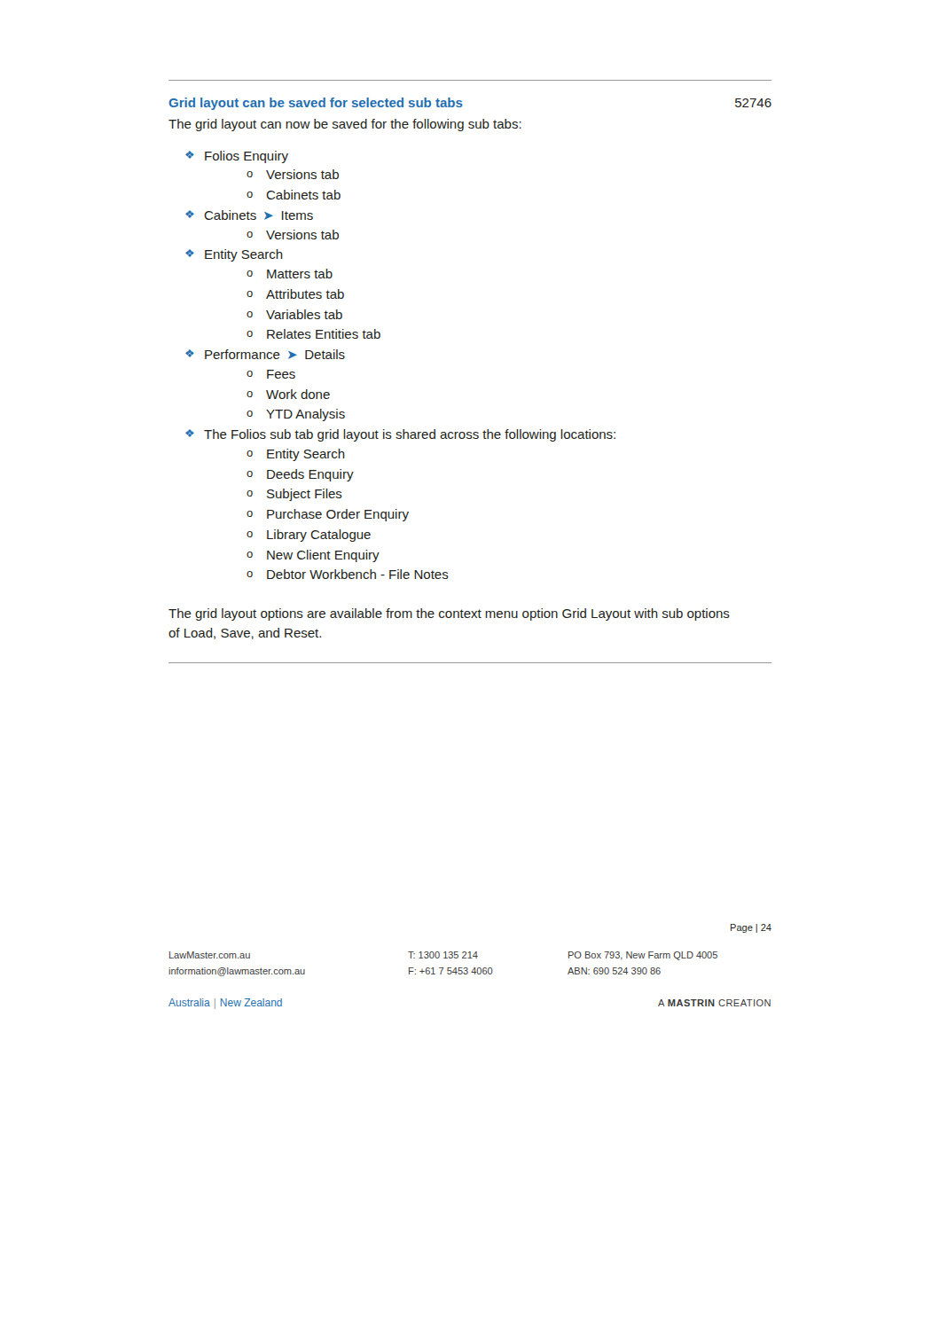52746
Grid layout can be saved for selected sub tabs
The grid layout can now be saved for the following sub tabs:
Folios Enquiry
Versions tab
Cabinets tab
Cabinets ➤ Items
Versions tab
Entity Search
Matters tab
Attributes tab
Variables tab
Relates Entities tab
Performance ➤ Details
Fees
Work done
YTD Analysis
The Folios sub tab grid layout is shared across the following locations:
Entity Search
Deeds Enquiry
Subject Files
Purchase Order Enquiry
Library Catalogue
New Client Enquiry
Debtor Workbench - File Notes
The grid layout options are available from the context menu option Grid Layout with sub options of Load, Save, and Reset.
Page | 24
LawMaster.com.au
information@lawmaster.com.au
T: 1300 135 214
F: +61 7 5453 4060
PO Box 793, New Farm QLD 4005
ABN: 690 524 390 86
Australia|New Zealand
A MASTRIN CREATION